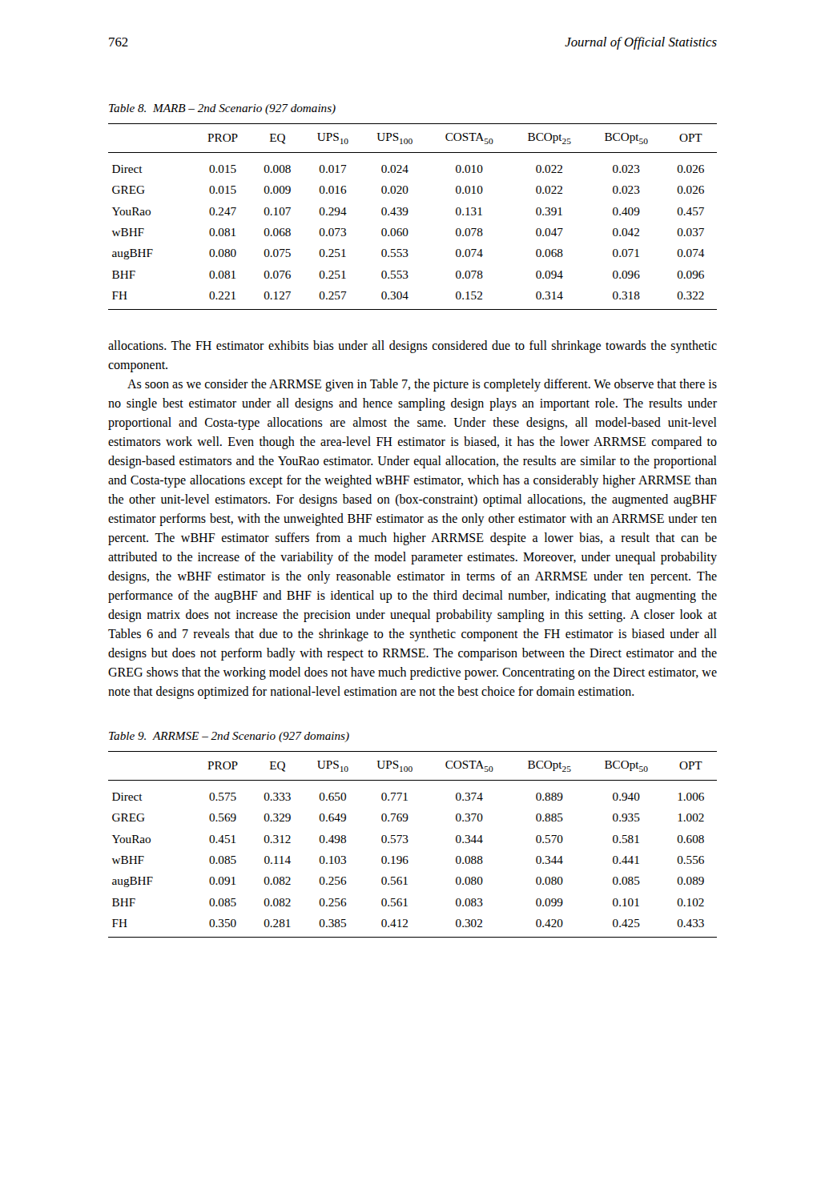762 Journal of Official Statistics
Table 8. MARB – 2nd Scenario (927 domains)
| | PROP | EQ | UPS 10 | UPS 100 | COSTA 50 | BCOpt 25 | BCOpt 50 | OPT |
| --- | --- | --- | --- | --- | --- | --- | --- | --- |
| Direct | 0.015 | 0.008 | 0.017 | 0.024 | 0.010 | 0.022 | 0.023 | 0.026 |
| GREG | 0.015 | 0.009 | 0.016 | 0.020 | 0.010 | 0.022 | 0.023 | 0.026 |
| YouRao | 0.247 | 0.107 | 0.294 | 0.439 | 0.131 | 0.391 | 0.409 | 0.457 |
| wBHF | 0.081 | 0.068 | 0.073 | 0.060 | 0.078 | 0.047 | 0.042 | 0.037 |
| augBHF | 0.080 | 0.075 | 0.251 | 0.553 | 0.074 | 0.068 | 0.071 | 0.074 |
| BHF | 0.081 | 0.076 | 0.251 | 0.553 | 0.078 | 0.094 | 0.096 | 0.096 |
| FH | 0.221 | 0.127 | 0.257 | 0.304 | 0.152 | 0.314 | 0.318 | 0.322 |
allocations. The FH estimator exhibits bias under all designs considered due to full shrinkage towards the synthetic component.
As soon as we consider the ARRMSE given in Table 7, the picture is completely different. We observe that there is no single best estimator under all designs and hence sampling design plays an important role. The results under proportional and Costa-type allocations are almost the same. Under these designs, all model-based unit-level estimators work well. Even though the area-level FH estimator is biased, it has the lower ARRMSE compared to design-based estimators and the YouRao estimator. Under equal allocation, the results are similar to the proportional and Costa-type allocations except for the weighted wBHF estimator, which has a considerably higher ARRMSE than the other unit-level estimators. For designs based on (box-constraint) optimal allocations, the augmented augBHF estimator performs best, with the unweighted BHF estimator as the only other estimator with an ARRMSE under ten percent. The wBHF estimator suffers from a much higher ARRMSE despite a lower bias, a result that can be attributed to the increase of the variability of the model parameter estimates. Moreover, under unequal probability designs, the wBHF estimator is the only reasonable estimator in terms of an ARRMSE under ten percent. The performance of the augBHF and BHF is identical up to the third decimal number, indicating that augmenting the design matrix does not increase the precision under unequal probability sampling in this setting. A closer look at Tables 6 and 7 reveals that due to the shrinkage to the synthetic component the FH estimator is biased under all designs but does not perform badly with respect to RRMSE. The comparison between the Direct estimator and the GREG shows that the working model does not have much predictive power. Concentrating on the Direct estimator, we note that designs optimized for national-level estimation are not the best choice for domain estimation.
Table 9. ARRMSE – 2nd Scenario (927 domains)
| | PROP | EQ | UPS 10 | UPS 100 | COSTA 50 | BCOpt 25 | BCOpt 50 | OPT |
| --- | --- | --- | --- | --- | --- | --- | --- | --- |
| Direct | 0.575 | 0.333 | 0.650 | 0.771 | 0.374 | 0.889 | 0.940 | 1.006 |
| GREG | 0.569 | 0.329 | 0.649 | 0.769 | 0.370 | 0.885 | 0.935 | 1.002 |
| YouRao | 0.451 | 0.312 | 0.498 | 0.573 | 0.344 | 0.570 | 0.581 | 0.608 |
| wBHF | 0.085 | 0.114 | 0.103 | 0.196 | 0.088 | 0.344 | 0.441 | 0.556 |
| augBHF | 0.091 | 0.082 | 0.256 | 0.561 | 0.080 | 0.080 | 0.085 | 0.089 |
| BHF | 0.085 | 0.082 | 0.256 | 0.561 | 0.083 | 0.099 | 0.101 | 0.102 |
| FH | 0.350 | 0.281 | 0.385 | 0.412 | 0.302 | 0.420 | 0.425 | 0.433 |